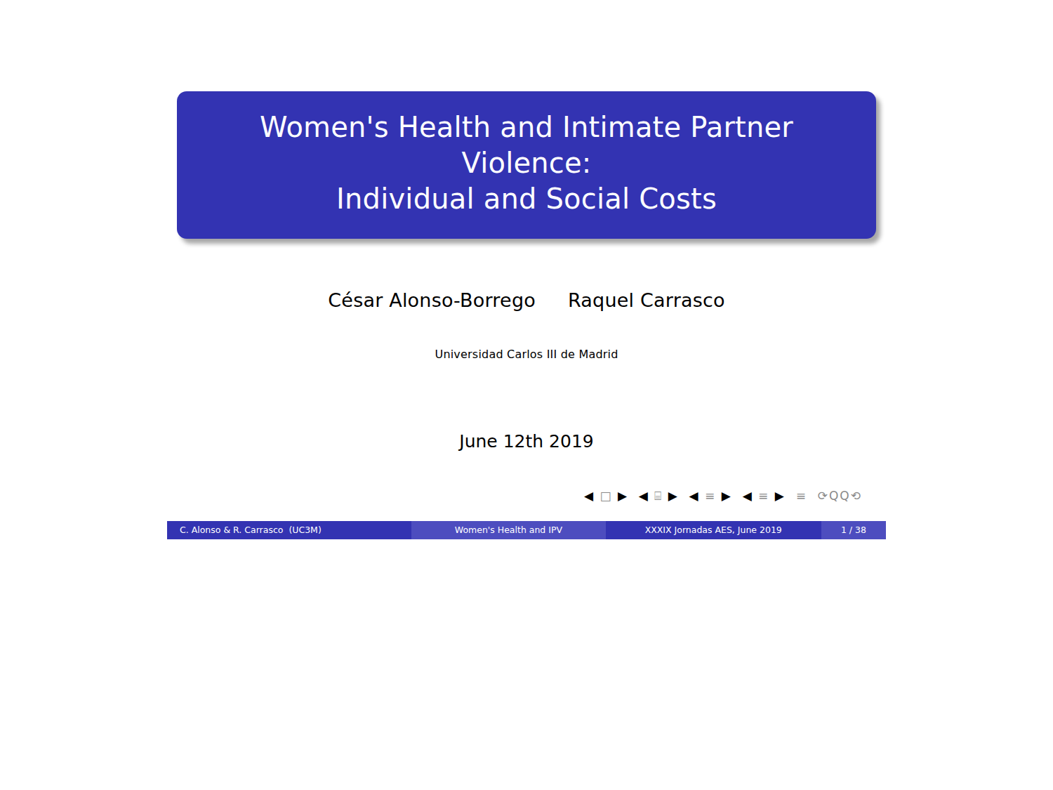Women's Health and Intimate Partner Violence:
Individual and Social Costs
César Alonso-Borrego Raquel Carrasco
Universidad Carlos III de Madrid
June 12th 2019
◀ □ ▶ ◀ ⌸ ▶ ◀ ≡ ▶ ◀ ≡ ▶ ≡ ⟳QQ⟲
C. Alonso & R. Carrasco (UC3M)
Women's Health and IPV
XXXIX Jornadas AES, June 2019
1 / 38